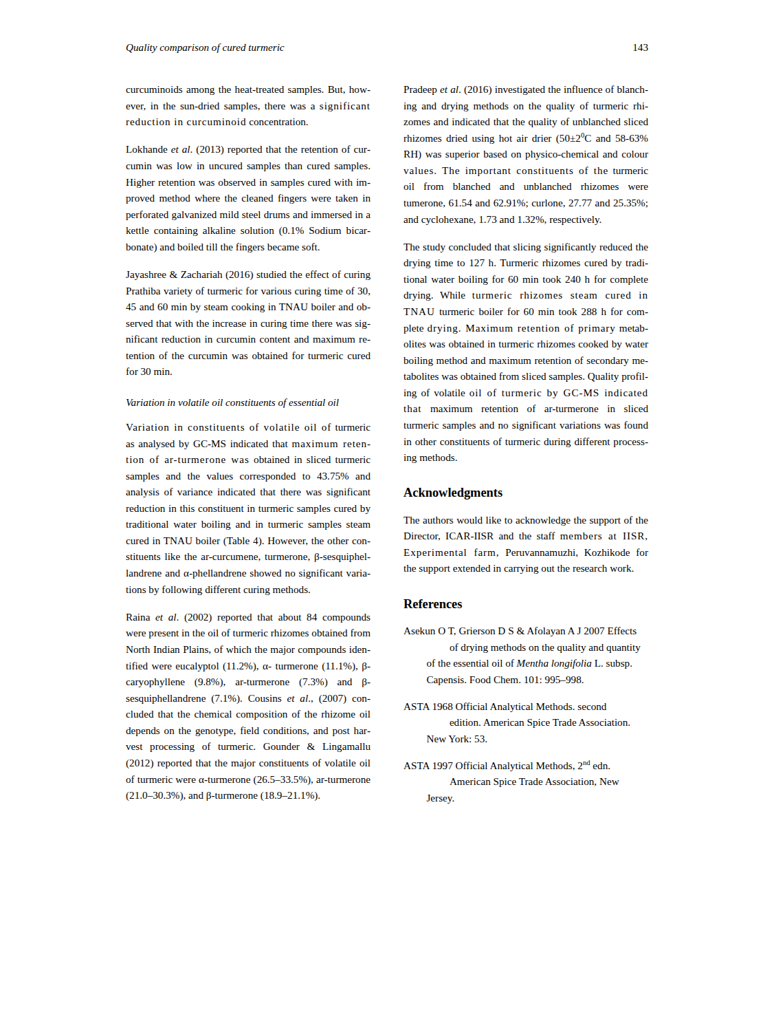Quality comparison of cured turmeric 143
curcuminoids among the heat-treated samples. But, however, in the sun-dried samples, there was a significant reduction in curcuminoid concentration.
Lokhande et al. (2013) reported that the retention of curcumin was low in uncured samples than cured samples. Higher retention was observed in samples cured with improved method where the cleaned fingers were taken in perforated galvanized mild steel drums and immersed in a kettle containing alkaline solution (0.1% Sodium bicarbonate) and boiled till the fingers became soft.
Jayashree & Zachariah (2016) studied the effect of curing Prathiba variety of turmeric for various curing time of 30, 45 and 60 min by steam cooking in TNAU boiler and observed that with the increase in curing time there was significant reduction in curcumin content and maximum retention of the curcumin was obtained for turmeric cured for 30 min.
Variation in volatile oil constituents of essential oil
Variation in constituents of volatile oil of turmeric as analysed by GC-MS indicated that maximum retention of ar-turmerone was obtained in sliced turmeric samples and the values corresponded to 43.75% and analysis of variance indicated that there was significant reduction in this constituent in turmeric samples cured by traditional water boiling and in turmeric samples steam cured in TNAU boiler (Table 4). However, the other constituents like the ar-curcumene, turmerone, β-sesquiphellandrene and α-phellandrene showed no significant variations by following different curing methods.
Raina et al. (2002) reported that about 84 compounds were present in the oil of turmeric rhizomes obtained from North Indian Plains, of which the major compounds identified were eucalyptol (11.2%), α- turmerone (11.1%), β-caryophyllene (9.8%), ar-turmerone (7.3%) and β-sesquiphellandrene (7.1%). Cousins et al., (2007) concluded that the chemical composition of the rhizome oil depends on the genotype, field conditions, and post harvest processing of turmeric. Gounder & Lingamallu (2012) reported that the major constituents of volatile oil of turmeric were α-turmerone (26.5–33.5%), ar-turmerone (21.0–30.3%), and β-turmerone (18.9–21.1%).
Pradeep et al. (2016) investigated the influence of blanching and drying methods on the quality of turmeric rhizomes and indicated that the quality of unblanched sliced rhizomes dried using hot air drier (50±20C and 58-63% RH) was superior based on physico-chemical and colour values. The important constituents of the turmeric oil from blanched and unblanched rhizomes were tumerone, 61.54 and 62.91%; curlone, 27.77 and 25.35%; and cyclohexane, 1.73 and 1.32%, respectively.
The study concluded that slicing significantly reduced the drying time to 127 h. Turmeric rhizomes cured by traditional water boiling for 60 min took 240 h for complete drying. While turmeric rhizomes steam cured in TNAU turmeric boiler for 60 min took 288 h for complete drying. Maximum retention of primary metabolites was obtained in turmeric rhizomes cooked by water boiling method and maximum retention of secondary metabolites was obtained from sliced samples. Quality profiling of volatile oil of turmeric by GC-MS indicated that maximum retention of ar-turmerone in sliced turmeric samples and no significant variations was found in other constituents of turmeric during different processing methods.
Acknowledgments
The authors would like to acknowledge the support of the Director, ICAR-IISR and the staff members at IISR, Experimental farm, Peruvannamuzhi, Kozhikode for the support extended in carrying out the research work.
References
Asekun O T, Grierson D S & Afolayan A J 2007 Effects of drying methods on the quality and quantity of the essential oil of Mentha longifolia L. subsp. Capensis. Food Chem. 101: 995–998.
ASTA 1968 Official Analytical Methods. second edition. American Spice Trade Association. New York: 53.
ASTA 1997 Official Analytical Methods, 2nd edn. American Spice Trade Association, New Jersey.